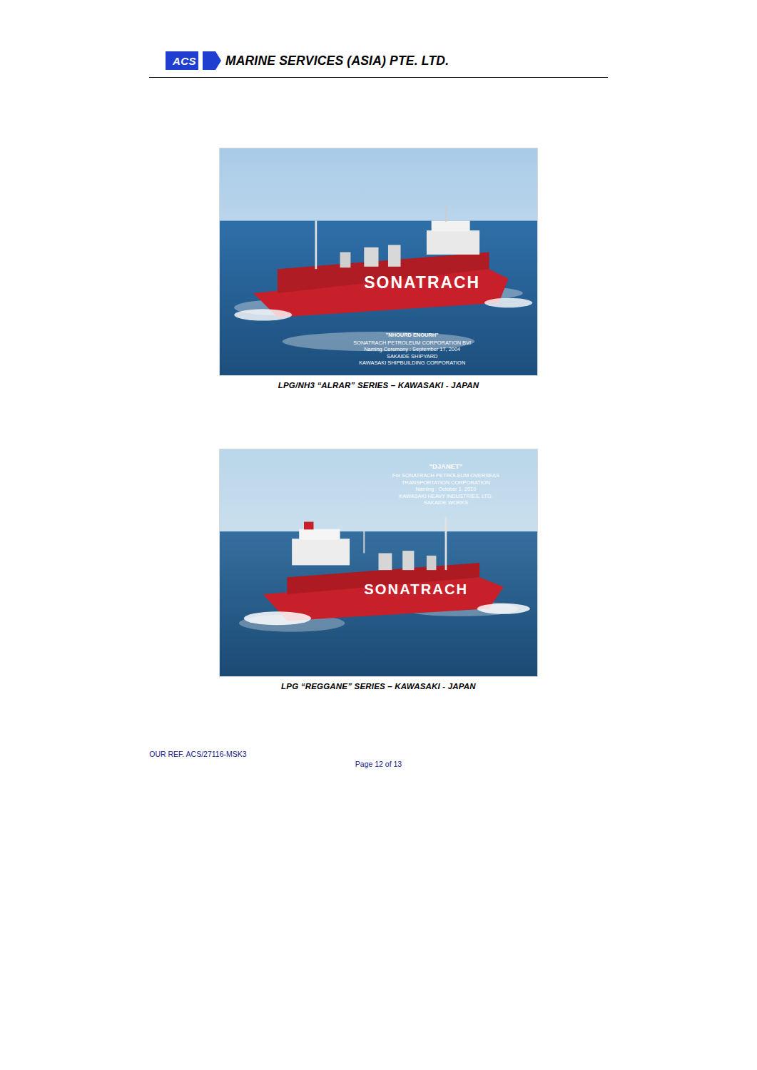ACS
MARINE SERVICES (ASIA) PTE. LTD.
LPG/NH3 “ALRAR” SERIES – KAWASAKI - JAPAN
LPG “REGGANE” SERIES – KAWASAKI - JAPAN
OUR REF. ACS/27116-MSK3
Page 12 of 13